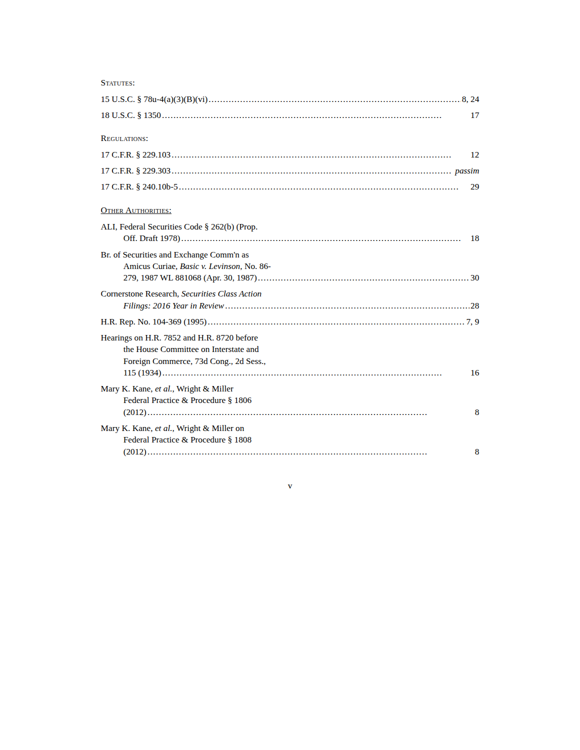Statutes:
15 U.S.C. § 78u-4(a)(3)(B)(vi) .................................................................................................. 8, 24
18 U.S.C. § 1350 .................................................................................................. 17
Regulations:
17 C.F.R. § 229.103 .................................................................................................. 12
17 C.F.R. § 229.303 .................................................................................................. passim
17 C.F.R. § 240.10b-5 .................................................................................................. 29
Other Authorities:
ALI, Federal Securities Code § 262(b) (Prop.
Off. Draft 1978) .................................................................................................. 18
Br. of Securities and Exchange Comm'n as Amicus Curiae, Basic v. Levinson, No. 86-
279, 1987 WL 881068 (Apr. 30, 1987) .................................................................................................. 30
Cornerstone Research, Securities Class Action
Filings: 2016 Year in Review .................................................................................................. 28
H.R. Rep. No. 104-369 (1995) .................................................................................................. 7, 9
Hearings on H.R. 7852 and H.R. 8720 before the House Committee on Interstate and Foreign Commerce, 73d Cong., 2d Sess.,
115 (1934) .................................................................................................. 16
Mary K. Kane, et al., Wright & Miller Federal Practice & Procedure § 1806
(2012) .................................................................................................. 8
Mary K. Kane, et al., Wright & Miller on Federal Practice & Procedure § 1808
(2012) .................................................................................................. 8
v